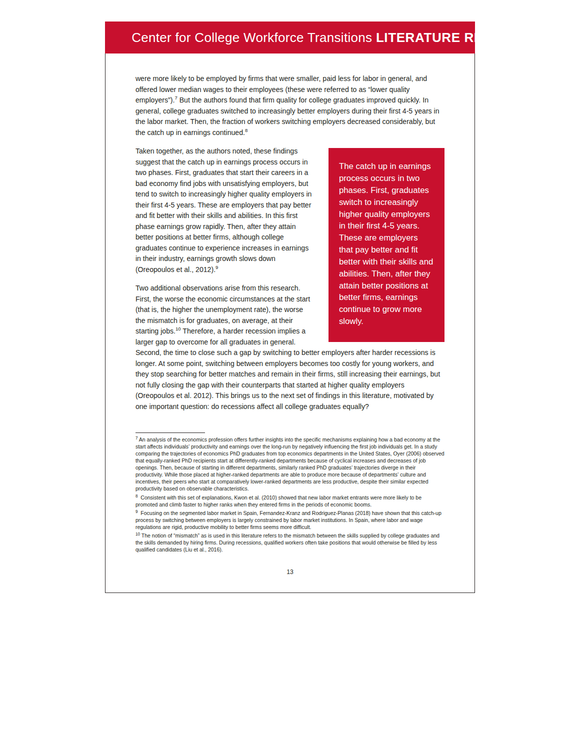Center for College Workforce Transitions LITERATURE REVIEW #4
were more likely to be employed by firms that were smaller, paid less for labor in general, and offered lower median wages to their employees (these were referred to as “lower quality employers”).7 But the authors found that firm quality for college graduates improved quickly. In general, college graduates switched to increasingly better employers during their first 4-5 years in the labor market. Then, the fraction of workers switching employers decreased considerably, but the catch up in earnings continued.8
The catch up in earnings process occurs in two phases. First, graduates switch to increasingly higher quality employers in their first 4-5 years. These are employers that pay better and fit better with their skills and abilities. Then, after they attain better positions at better firms, earnings continue to grow more slowly.
Taken together, as the authors noted, these findings suggest that the catch up in earnings process occurs in two phases. First, graduates that start their careers in a bad economy find jobs with unsatisfying employers, but tend to switch to increasingly higher quality employers in their first 4-5 years. These are employers that pay better and fit better with their skills and abilities. In this first phase earnings grow rapidly. Then, after they attain better positions at better firms, although college graduates continue to experience increases in earnings in their industry, earnings growth slows down (Oreopoulos et al., 2012).9
Two additional observations arise from this research. First, the worse the economic circumstances at the start (that is, the higher the unemployment rate), the worse the mismatch is for graduates, on average, at their starting jobs.10 Therefore, a harder recession implies a larger gap to overcome for all graduates in general. Second, the time to close such a gap by switching to better employers after harder recessions is longer. At some point, switching between employers becomes too costly for young workers, and they stop searching for better matches and remain in their firms, still increasing their earnings, but not fully closing the gap with their counterparts that started at higher quality employers (Oreopoulos et al. 2012). This brings us to the next set of findings in this literature, motivated by one important question: do recessions affect all college graduates equally?
7 An analysis of the economics profession offers further insights into the specific mechanisms explaining how a bad economy at the start affects individuals’ productivity and earnings over the long-run by negatively influencing the first job individuals get. In a study comparing the trajectories of economics PhD graduates from top economics departments in the United States, Oyer (2006) observed that equally-ranked PhD recipients start at differently-ranked departments because of cyclical increases and decreases of job openings. Then, because of starting in different departments, similarly ranked PhD graduates’ trajectories diverge in their productivity. While those placed at higher-ranked departments are able to produce more because of departments’ culture and incentives, their peers who start at comparatively lower-ranked departments are less productive, despite their similar expected productivity based on observable characteristics.
8 Consistent with this set of explanations, Kwon et al. (2010) showed that new labor market entrants were more likely to be promoted and climb faster to higher ranks when they entered firms in the periods of economic booms.
9 Focusing on the segmented labor market in Spain, Fernandez-Kranz and Rodriguez-Planas (2018) have shown that this catch-up process by switching between employers is largely constrained by labor market institutions. In Spain, where labor and wage regulations are rigid, productive mobility to better firms seems more difficult.
10 The notion of “mismatch” as is used in this literature refers to the mismatch between the skills supplied by college graduates and the skills demanded by hiring firms. During recessions, qualified workers often take positions that would otherwise be filled by less qualified candidates (Liu et al., 2016).
13